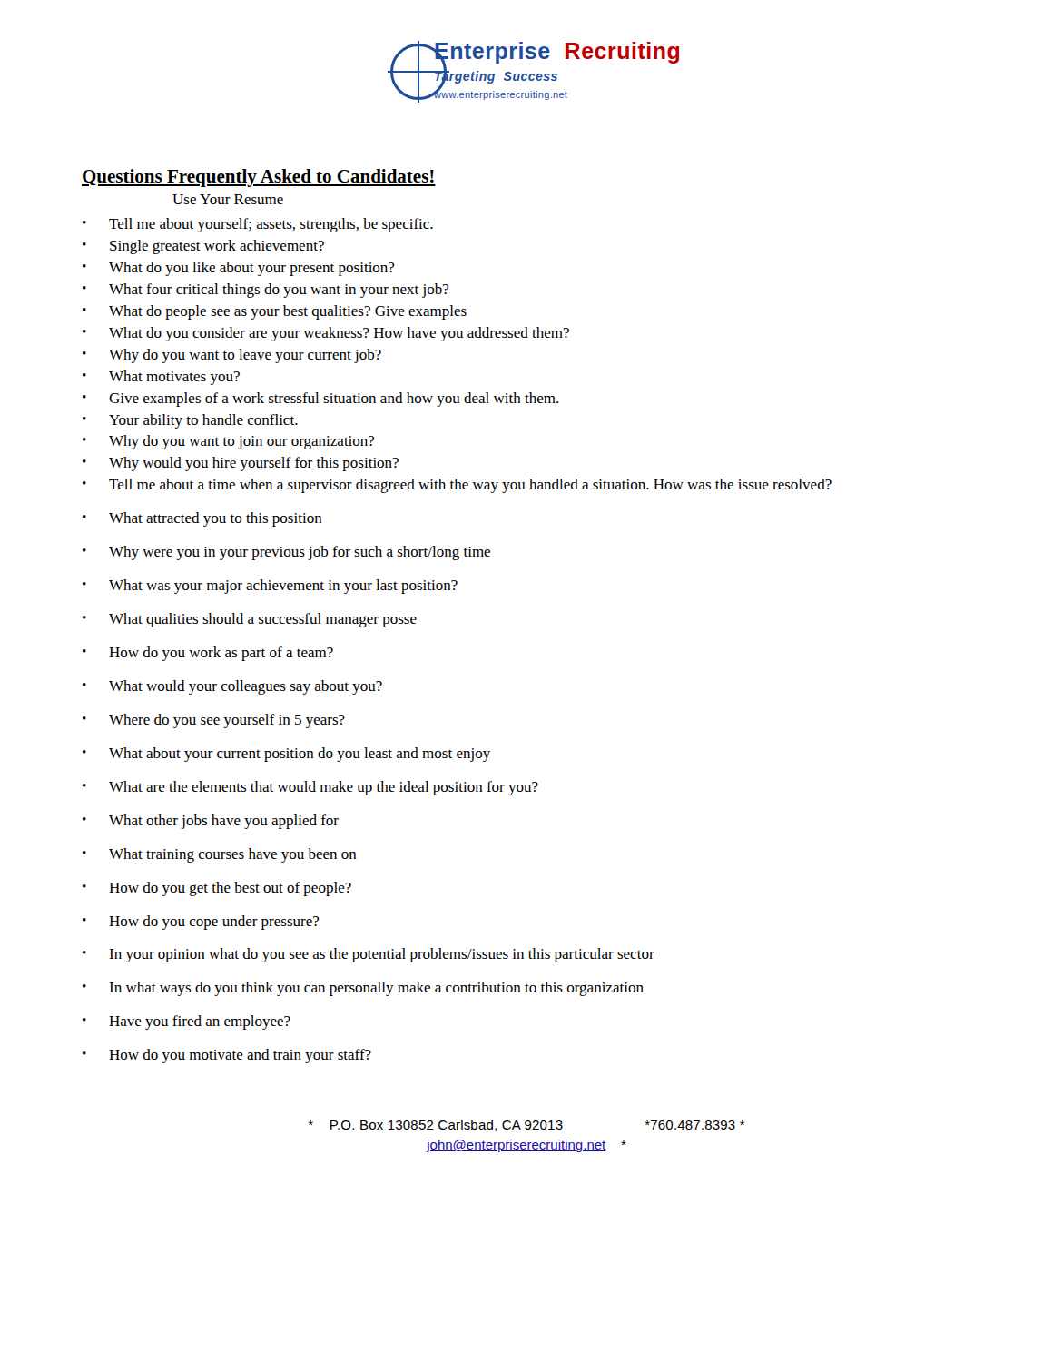Enterprise Recruiting
Targeting Success
www.enterpriserecruiting.net
Questions Frequently Asked to Candidates!
Use Your Resume
Tell me about yourself; assets, strengths, be specific.
Single greatest work achievement?
What do you like about your present position?
What four critical things do you want in your next job?
What do people see as your best qualities? Give examples
What do you consider are your weakness? How have you addressed them?
Why do you want to leave your current job?
What motivates you?
Give examples of a work stressful situation and how you deal with them.
Your ability to handle conflict.
Why do you want to join our organization?
Why would you hire yourself for this position?
Tell me about a time when a supervisor disagreed with the way you handled a situation. How was the issue resolved?
What attracted you to this position
Why were you in your previous job for such a short/long time
What was your major achievement in your last position?
What qualities should a successful manager posse
How do you work as part of a team?
What would your colleagues say about you?
Where do you see yourself in 5 years?
What about your current position do you least and most enjoy
What are the elements that would make up the ideal position for you?
What other jobs have you applied for
What training courses have you been on
How do you get the best out of people?
How do you cope under pressure?
In your opinion what do you see as the potential problems/issues in this particular sector
In what ways do you think you can personally make a contribution to this organization
Have you fired an employee?
How do you motivate and train your staff?
* P.O. Box 130852 Carlsbad, CA 92013 *760.487.8393 *
john@enterpriserecruiting.net *